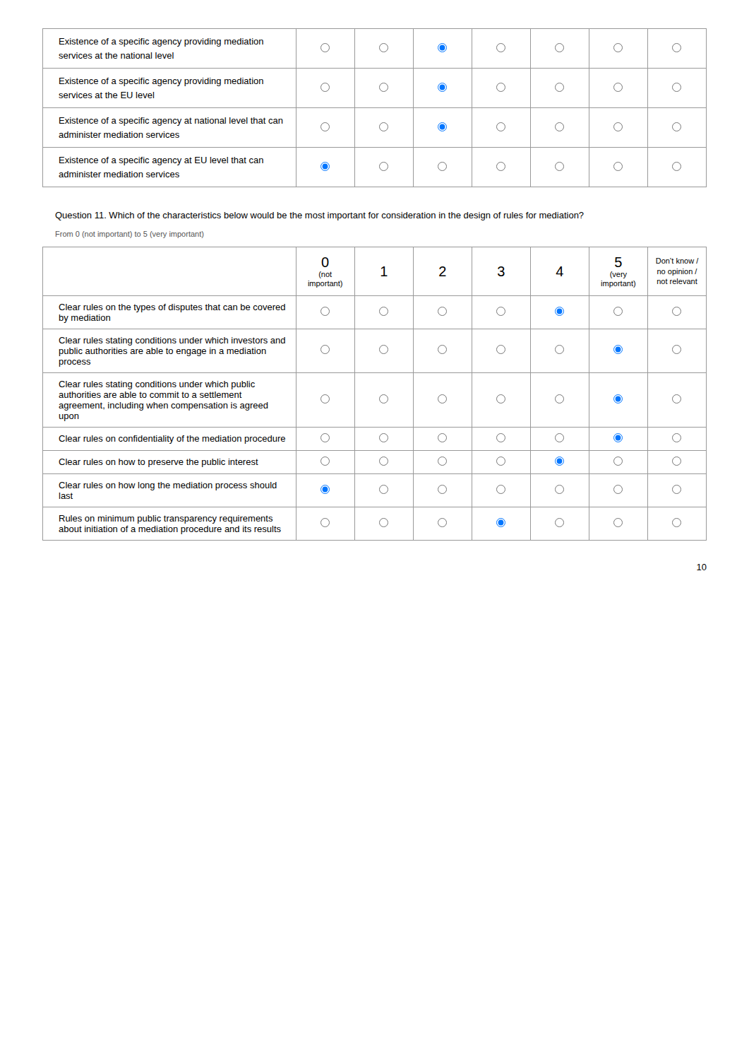| Existence of a specific agency providing mediation services at the national level | | | | | | | |
| Existence of a specific agency providing mediation services at the EU level | | | | | | | |
| Existence of a specific agency at national level that can administer mediation services | | | | | | | |
| Existence of a specific agency at EU level that can administer mediation services | | | | | | | |
Question 11. Which of the characteristics below would be the most important for consideration in the design of rules for mediation?
From 0 (not important) to 5 (very important)
| | 0 (not important) | 1 | 2 | 3 | 4 | 5 (very important) | Don’t know / no opinion / not relevant |
| --- | --- | --- | --- | --- | --- | --- | --- |
| Clear rules on the types of disputes that can be covered by mediation | | | | | | | |
| Clear rules stating conditions under which investors and public authorities are able to engage in a mediation process | | | | | | | |
| Clear rules stating conditions under which public authorities are able to commit to a settlement agreement, including when compensation is agreed upon | | | | | | | |
| Clear rules on confidentiality of the mediation procedure | | | | | | | |
| Clear rules on how to preserve the public interest | | | | | | | |
| Clear rules on how long the mediation process should last | | | | | | | |
| Rules on minimum public transparency requirements about initiation of a mediation procedure and its results | | | | | | | |
10